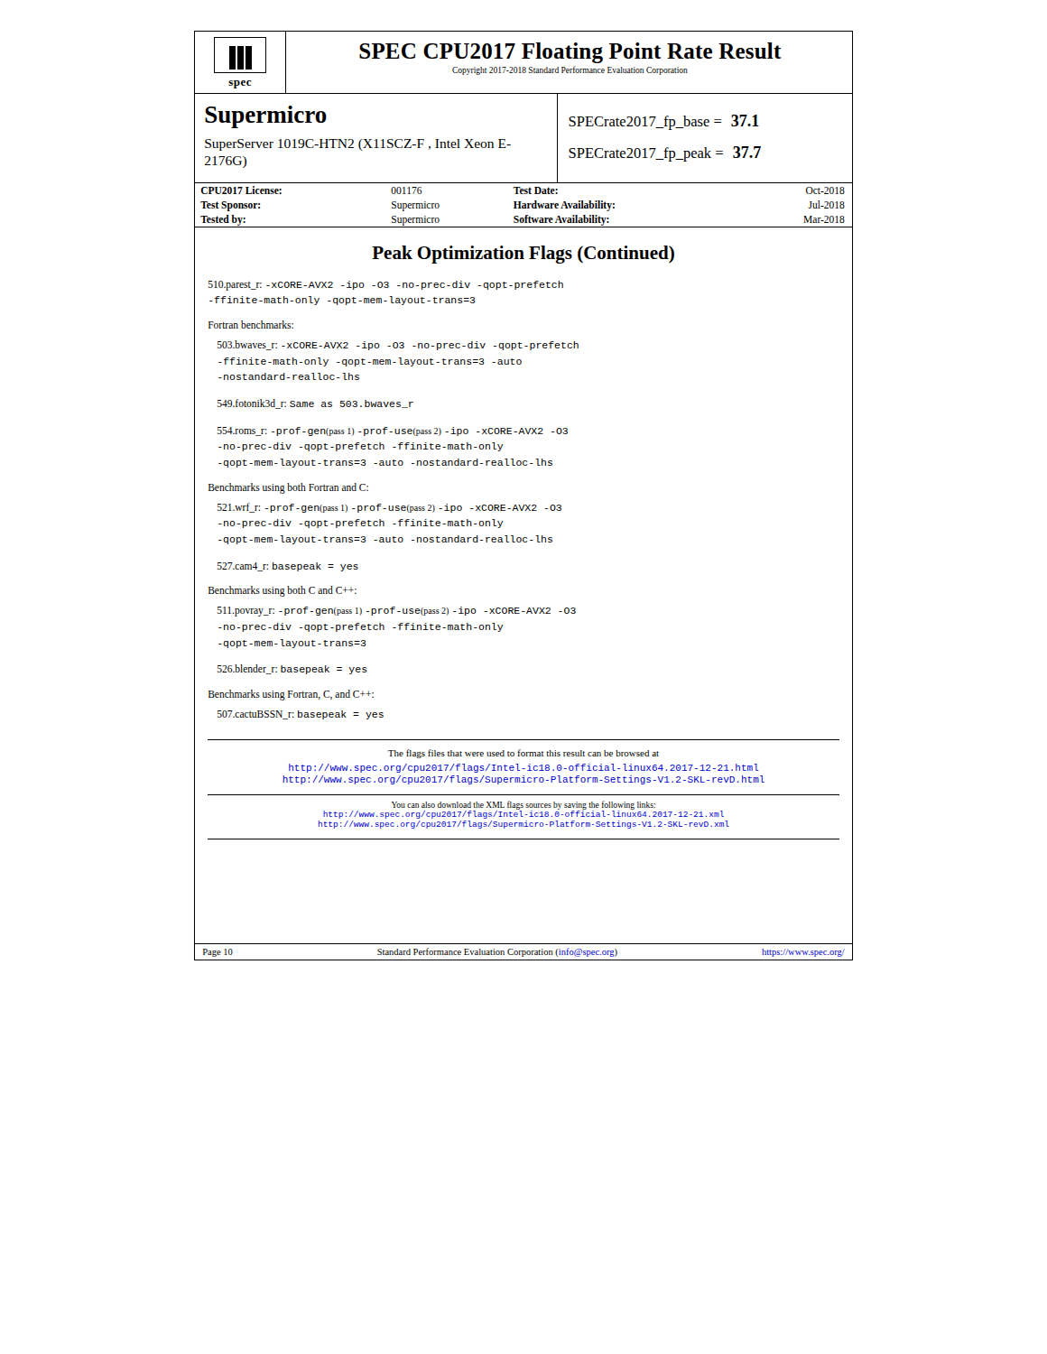spec
SPEC CPU2017 Floating Point Rate Result
Copyright 2017-2018 Standard Performance Evaluation Corporation
Supermicro
SuperServer 1019C-HTN2 (X11SCZ-F , Intel Xeon E-2176G)
SPECrate2017_fp_base = 37.1
SPECrate2017_fp_peak = 37.7
| CPU2017 License: | 001176 | Test Date: | Oct-2018 |
| Test Sponsor: | Supermicro | Hardware Availability: | Jul-2018 |
| Tested by: | Supermicro | Software Availability: | Mar-2018 |
Peak Optimization Flags (Continued)
510.parest_r: -xCORE-AVX2 -ipo -O3 -no-prec-div -qopt-prefetch
-ffinite-math-only -qopt-mem-layout-trans=3
Fortran benchmarks:
503.bwaves_r: -xCORE-AVX2 -ipo -O3 -no-prec-div -qopt-prefetch
-ffinite-math-only -qopt-mem-layout-trans=3 -auto
-nostandard-realloc-lhs
549.fotonik3d_r: Same as 503.bwaves_r
554.roms_r: -prof-gen(pass 1) -prof-use(pass 2) -ipo -xCORE-AVX2 -O3
-no-prec-div -qopt-prefetch -ffinite-math-only
-qopt-mem-layout-trans=3 -auto -nostandard-realloc-lhs
Benchmarks using both Fortran and C:
521.wrf_r: -prof-gen(pass 1) -prof-use(pass 2) -ipo -xCORE-AVX2 -O3
-no-prec-div -qopt-prefetch -ffinite-math-only
-qopt-mem-layout-trans=3 -auto -nostandard-realloc-lhs
527.cam4_r: basepeak = yes
Benchmarks using both C and C++:
511.povray_r: -prof-gen(pass 1) -prof-use(pass 2) -ipo -xCORE-AVX2 -O3
-no-prec-div -qopt-prefetch -ffinite-math-only
-qopt-mem-layout-trans=3
526.blender_r: basepeak = yes
Benchmarks using Fortran, C, and C++:
507.cactuBSSN_r: basepeak = yes
The flags files that were used to format this result can be browsed at
http://www.spec.org/cpu2017/flags/Intel-ic18.0-official-linux64.2017-12-21.html
http://www.spec.org/cpu2017/flags/Supermicro-Platform-Settings-V1.2-SKL-revD.html
You can also download the XML flags sources by saving the following links:
http://www.spec.org/cpu2017/flags/Intel-ic18.0-official-linux64.2017-12-21.xml
http://www.spec.org/cpu2017/flags/Supermicro-Platform-Settings-V1.2-SKL-revD.xml
Page 10
Standard Performance Evaluation Corporation (info@spec.org)
https://www.spec.org/